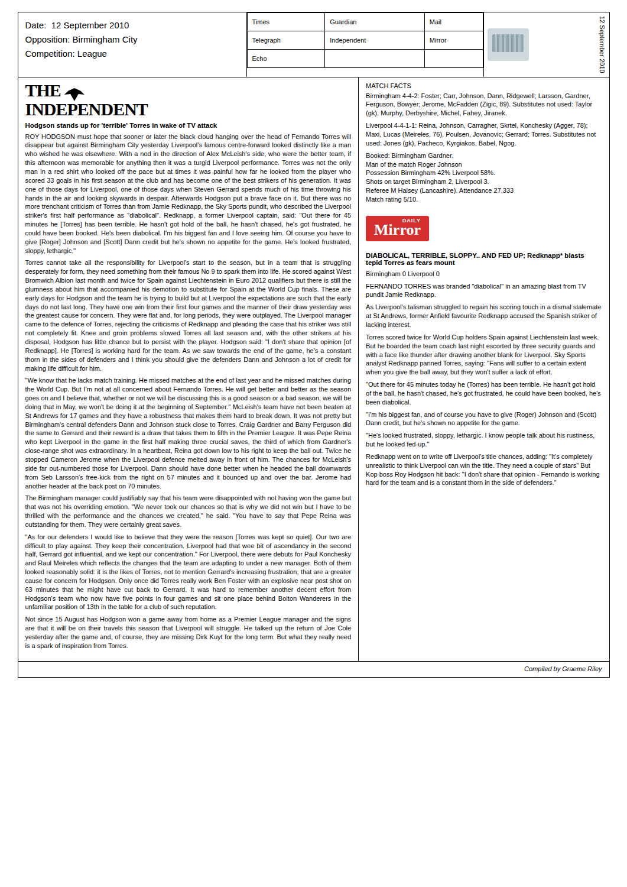Date: 12 September 2010
Opposition: Birmingham City
Competition: League
| Times | Guardian | Mail |
| Telegraph | Independent | Mirror |
| Echo | | |
12 September 2010
THE
INDEPENDENT
Hodgson stands up for 'terrible' Torres in wake of TV attack
ROY HODGSON must hope that sooner or later the black cloud hanging over the head of Fernando Torres will disappear but against Birmingham City yesterday Liverpool's famous centre-forward looked distinctly like a man who wished he was elsewhere. With a nod in the direction of Alex McLeish's side, who were the better team, if this afternoon was memorable for anything then it was a turgid Liverpool performance. Torres was not the only man in a red shirt who looked off the pace but at times it was painful how far he looked from the player who scored 33 goals in his first season at the club and has become one of the best strikers of his generation. It was one of those days for Liverpool, one of those days when Steven Gerrard spends much of his time throwing his hands in the air and looking skywards in despair. Afterwards Hodgson put a brave face on it. But there was no more trenchant criticism of Torres than from Jamie Redknapp, the Sky Sports pundit, who described the Liverpool striker's first half performance as "diabolical". Redknapp, a former Liverpool captain, said: "Out there for 45 minutes he [Torres] has been terrible. He hasn't got hold of the ball, he hasn't chased, he's got frustrated, he could have been booked. He's been diabolical. I'm his biggest fan and I love seeing him. Of course you have to give [Roger] Johnson and [Scott] Dann credit but he's shown no appetite for the game. He's looked frustrated, sloppy, lethargic."
Torres cannot take all the responsibility for Liverpool's start to the season, but in a team that is struggling desperately for form, they need something from their famous No 9 to spark them into life. He scored against West Bromwich Albion last month and twice for Spain against Liechtenstein in Euro 2012 qualifiers but there is still the glumness about him that accompanied his demotion to substitute for Spain at the World Cup finals. These are early days for Hodgson and the team he is trying to build but at Liverpool the expectations are such that the early days do not last long. They have one win from their first four games and the manner of their draw yesterday was the greatest cause for concern. They were flat and, for long periods, they were outplayed. The Liverpool manager came to the defence of Torres, rejecting the criticisms of Redknapp and pleading the case that his striker was still not completely fit. Knee and groin problems slowed Torres all last season and, with the other strikers at his disposal, Hodgson has little chance but to persist with the player. Hodgson said: "I don't share that opinion [of Redknapp]. He [Torres] is working hard for the team. As we saw towards the end of the game, he's a constant thorn in the sides of defenders and I think you should give the defenders Dann and Johnson a lot of credit for making life difficult for him.
"We know that he lacks match training. He missed matches at the end of last year and he missed matches during the World Cup. But I'm not at all concerned about Fernando Torres. He will get better and better as the season goes on and I believe that, whether or not we will be discussing this is a good season or a bad season, we will be doing that in May, we won't be doing it at the beginning of September." McLeish's team have not been beaten at St Andrews for 17 games and they have a robustness that makes them hard to break down. It was not pretty but Birmingham's central defenders Dann and Johnson stuck close to Torres. Craig Gardner and Barry Ferguson did the same to Gerrard and their reward is a draw that takes them to fifth in the Premier League. It was Pepe Reina who kept Liverpool in the game in the first half making three crucial saves, the third of which from Gardner's close-range shot was extraordinary. In a heartbeat, Reina got down low to his right to keep the ball out. Twice he stopped Cameron Jerome when the Liverpool defence melted away in front of him. The chances for McLeish's side far out-numbered those for Liverpool. Dann should have done better when he headed the ball downwards from Seb Larsson's free-kick from the right on 57 minutes and it bounced up and over the bar. Jerome had another header at the back post on 70 minutes.
The Birmingham manager could justifiably say that his team were disappointed with not having won the game but that was not his overriding emotion. "We never took our chances so that is why we did not win but I have to be thrilled with the performance and the chances we created," he said. "You have to say that Pepe Reina was outstanding for them. They were certainly great saves.
"As for our defenders I would like to believe that they were the reason [Torres was kept so quiet]. Our two are difficult to play against. They keep their concentration. Liverpool had that wee bit of ascendancy in the second half, Gerrard got influential, and we kept our concentration." For Liverpool, there were debuts for Paul Konchesky and Raul Meireles which reflects the changes that the team are adapting to under a new manager. Both of them looked reasonably solid: it is the likes of Torres, not to mention Gerrard's increasing frustration, that are a greater cause for concern for Hodgson. Only once did Torres really work Ben Foster with an explosive near post shot on 63 minutes that he might have cut back to Gerrard. It was hard to remember another decent effort from Hodgson's team who now have five points in four games and sit one place behind Bolton Wanderers in the unfamiliar position of 13th in the table for a club of such reputation.
Not since 15 August has Hodgson won a game away from home as a Premier League manager and the signs are that it will be on their travels this season that Liverpool will struggle. He talked up the return of Joe Cole yesterday after the game and, of course, they are missing Dirk Kuyt for the long term. But what they really need is a spark of inspiration from Torres.
MATCH FACTS
Birmingham 4-4-2: Foster; Carr, Johnson, Dann, Ridgewell; Larsson, Gardner, Ferguson, Bowyer; Jerome, McFadden (Zigic, 89). Substitutes not used: Taylor (gk), Murphy, Derbyshire, Michel, Fahey, Jiranek.
Liverpool 4-4-1-1: Reina, Johnson, Carragher, Skrtel, Konchesky (Agger, 78); Maxi, Lucas (Meireles, 76), Poulsen, Jovanovic; Gerrard; Torres. Substitutes not used: Jones (gk), Pacheco, Kyrgiakos, Babel, Ngog.
Booked: Birmingham Gardner.
Man of the match Roger Johnson
Possession Birmingham 42% Liverpool 58%.
Shots on target Birmingham 2, Liverpool 3.
Referee M Halsey (Lancashire). Attendance 27,333
Match rating 5/10.
DAILYMirror
DIABOLICAL, TERRIBLE, SLOPPY.. AND FED UP; Redknapp* blasts tepid Torres as fears mount
Birmingham 0 Liverpool 0
FERNANDO TORRES was branded "diabolical" in an amazing blast from TV pundit Jamie Redknapp.
As Liverpool's talisman struggled to regain his scoring touch in a dismal stalemate at St Andrews, former Anfield favourite Redknapp accused the Spanish striker of lacking interest.
Torres scored twice for World Cup holders Spain against Liechtenstein last week. But he boarded the team coach last night escorted by three security guards and with a face like thunder after drawing another blank for Liverpool. Sky Sports analyst Redknapp panned Torres, saying: "Fans will suffer to a certain extent when you give the ball away, but they won't suffer a lack of effort.
"Out there for 45 minutes today he (Torres) has been terrible. He hasn't got hold of the ball, he hasn't chased, he's got frustrated, he could have been booked, he's been diabolical.
"I'm his biggest fan, and of course you have to give (Roger) Johnson and (Scott) Dann credit, but he's shown no appetite for the game.
"He's looked frustrated, sloppy, lethargic. I know people talk about his rustiness, but he looked fed-up."
Redknapp went on to write off Liverpool's title chances, adding: "It's completely unrealistic to think Liverpool can win the title. They need a couple of stars" But Kop boss Roy Hodgson hit back: "I don't share that opinion - Fernando is working hard for the team and is a constant thorn in the side of defenders."
Compiled by Graeme Riley